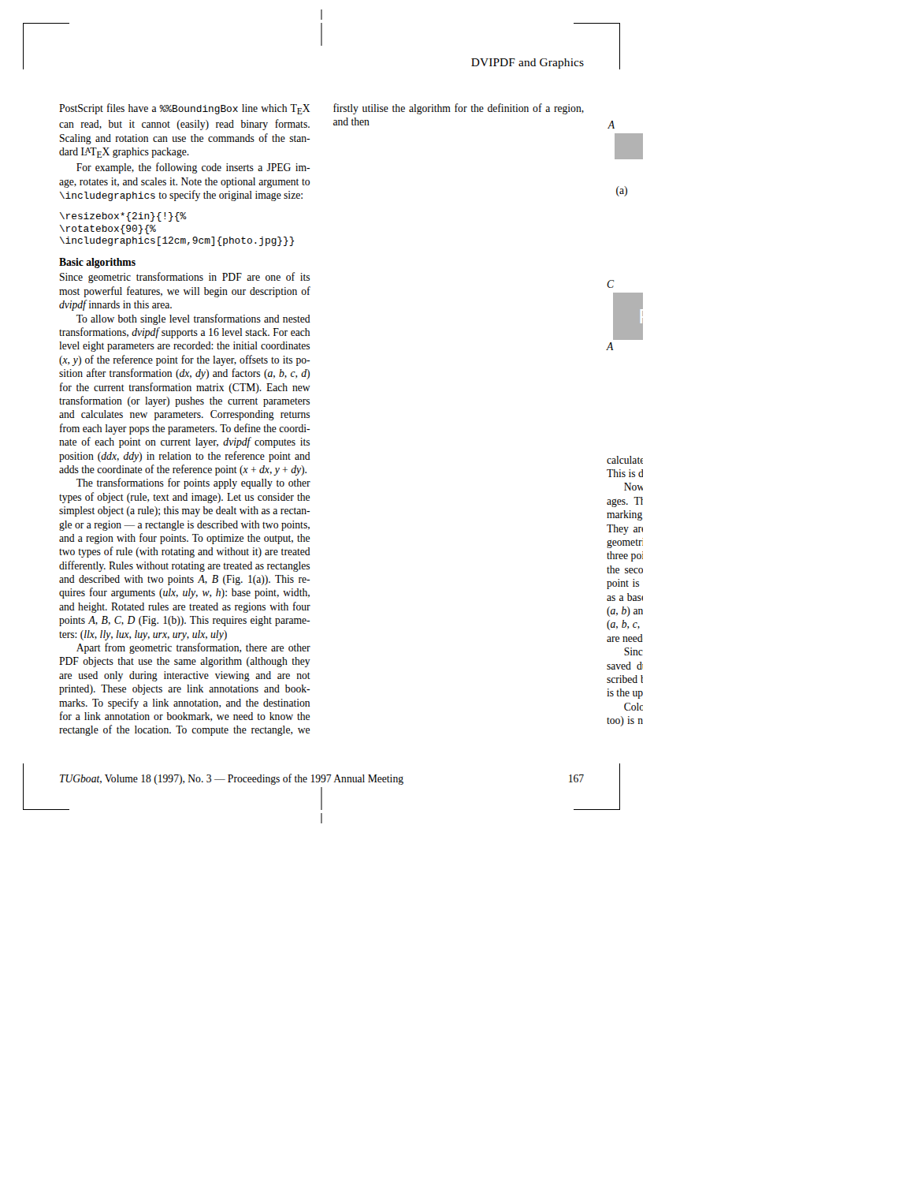DVIPDF and Graphics
PostScript files have a %%BoundingBox line which TEX can read, but it cannot (easily) read binary formats. Scaling and rotation can use the commands of the standard LATEX graphics package.
For example, the following code inserts a JPEG image, rotates it, and scales it. Note the optional argument to \includegraphics to specify the original image size:
\resizebox*{2in}{!}{% \rotatebox{90}{% \includegraphics[12cm,9cm]{photo.jpg}}}
Basic algorithms
Since geometric transformations in PDF are one of its most powerful features, we will begin our description of dvipdf innards in this area.
To allow both single level transformations and nested transformations, dvipdf supports a 16 level stack. For each level eight parameters are recorded: the initial coordinates (x, y) of the reference point for the layer, offsets to its position after transformation (dx, dy) and factors (a, b, c, d) for the current transformation matrix (CTM). Each new transformation (or layer) pushes the current parameters and calculates new parameters. Corresponding returns from each layer pops the parameters. To define the coordinate of each point on current layer, dvipdf computes its position (ddx, ddy) in relation to the reference point and adds the coordinate of the reference point (x + dx, y + dy).
The transformations for points apply equally to other types of object (rule, text and image). Let us consider the simplest object (a rule); this may be dealt with as a rectangle or a region — a rectangle is described with two points, and a region with four points. To optimize the output, the two types of rule (with rotating and without it) are treated differently. Rules without rotating are treated as rectangles and described with two points A, B (Fig. 1(a)). This requires four arguments (ulx, uly, w, h): base point, width, and height. Rotated rules are treated as regions with four points A, B, C, D (Fig. 1(b)). This requires eight parameters: (llx, lly, lux, luy, urx, ury, ulx, uly)
Apart from geometric transformation, there are other PDF objects that use the same algorithm (although they are used only during interactive viewing and are not printed). These objects are link annotations and bookmarks. To specify a link annotation, and the destination for a link annotation or bookmark, we need to know the rectangle of the location. To compute the rectangle, we firstly utilise the algorithm for the definition of a region, and then
A
B (a) D C
B A (b) B
A (c)
Figure 1:
C
PNG
A B (a) A B
BMP
C (b)
Figure 2:
calculate a bounding box (llx, lly, urx, ury) for this region. This is defined using two points A, B (Fig. 1(c)).
Now we can consider transformation of text and images. These objects are managed using the PDF page marking operators Tm (for text) and cm (for images). They are supported in dvipdf in similar ways, using the geometric figure of a parallelogram. It is described by three points (Fig. 2(a)). The first point is lower-left corner, the second point is the lower-right corner and the third point is the upper-left corner. The first point A is defined as a base point (x, y) and other two points B, C as offsets (a, b) and (c, d) from the base point. These six parameters (a, b, c, d, x, y) allow us to do all the transformations that are needed.
Since a BMP image has a bottom-to-top order and it is saved during the initial parse, its parallelogram is described by other points (Fig. 2(b)), where the base point A is the upper-left corner.
Color management for text (here 'text' includes rules too) is nested. The Current version of the color stack permits us to reverse the order of pages and to produce separated pages.
Images
It is usually impossible to know exactly with which resolution our document will be viewed or printed by its eventual receiver. So when we deal with bitmap image formats like BMP, JPEG and PNG, the best
TUGboat, Volume 18 (1997), No. 3 — Proceedings of the 1997 Annual Meeting
167